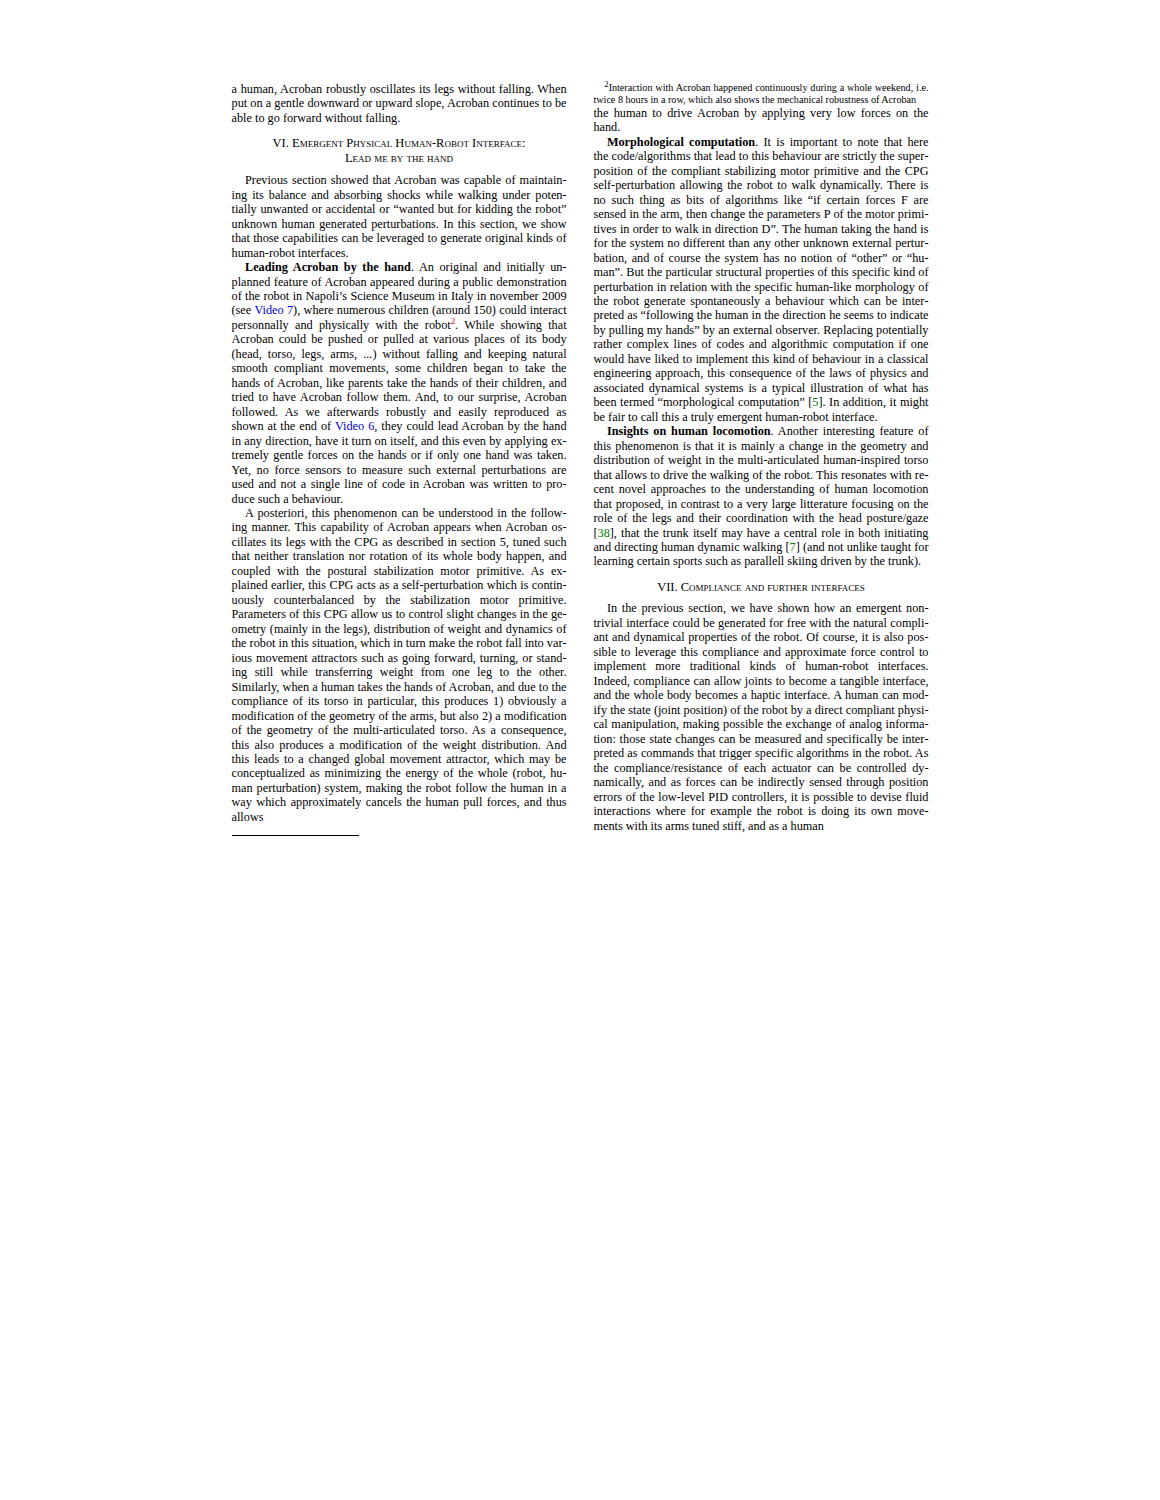a human, Acroban robustly oscillates its legs without falling. When put on a gentle downward or upward slope, Acroban continues to be able to go forward without falling.
VI. Emergent Physical Human-Robot Interface:
Lead me by the hand
Previous section showed that Acroban was capable of maintaining its balance and absorbing shocks while walking under potentially unwanted or accidental or “wanted but for kidding the robot” unknown human generated perturbations. In this section, we show that those capabilities can be leveraged to generate original kinds of human-robot interfaces.
Leading Acroban by the hand. An original and initially unplanned feature of Acroban appeared during a public demonstration of the robot in Napoli’s Science Museum in Italy in november 2009 (see Video 7), where numerous children (around 150) could interact personnally and physically with the robot2. While showing that Acroban could be pushed or pulled at various places of its body (head, torso, legs, arms, ...) without falling and keeping natural smooth compliant movements, some children began to take the hands of Acroban, like parents take the hands of their children, and tried to have Acroban follow them. And, to our surprise, Acroban followed. As we afterwards robustly and easily reproduced as shown at the end of Video 6, they could lead Acroban by the hand in any direction, have it turn on itself, and this even by applying extremely gentle forces on the hands or if only one hand was taken. Yet, no force sensors to measure such external perturbations are used and not a single line of code in Acroban was written to produce such a behaviour.
A posteriori, this phenomenon can be understood in the following manner. This capability of Acroban appears when Acroban oscillates its legs with the CPG as described in section 5, tuned such that neither translation nor rotation of its whole body happen, and coupled with the postural stabilization motor primitive. As explained earlier, this CPG acts as a self-perturbation which is continuously counterbalanced by the stabilization motor primitive. Parameters of this CPG allow us to control slight changes in the geometry (mainly in the legs), distribution of weight and dynamics of the robot in this situation, which in turn make the robot fall into various movement attractors such as going forward, turning, or standing still while transferring weight from one leg to the other. Similarly, when a human takes the hands of Acroban, and due to the compliance of its torso in particular, this produces 1) obviously a modification of the geometry of the arms, but also 2) a modification of the geometry of the multi-articulated torso. As a consequence, this also produces a modification of the weight distribution. And this leads to a changed global movement attractor, which may be conceptualized as minimizing the energy of the whole (robot, human perturbation) system, making the robot follow the human in a way which approximately cancels the human pull forces, and thus allows
2Interaction with Acroban happened continuously during a whole weekend, i.e. twice 8 hours in a row, which also shows the mechanical robustness of Acroban
the human to drive Acroban by applying very low forces on the hand.
Morphological computation. It is important to note that here the code/algorithms that lead to this behaviour are strictly the superposition of the compliant stabilizing motor primitive and the CPG self-perturbation allowing the robot to walk dynamically. There is no such thing as bits of algorithms like “if certain forces F are sensed in the arm, then change the parameters P of the motor primitives in order to walk in direction D”. The human taking the hand is for the system no different than any other unknown external perturbation, and of course the system has no notion of “other” or “human”. But the particular structural properties of this specific kind of perturbation in relation with the specific human-like morphology of the robot generate spontaneously a behaviour which can be interpreted as “following the human in the direction he seems to indicate by pulling my hands” by an external observer. Replacing potentially rather complex lines of codes and algorithmic computation if one would have liked to implement this kind of behaviour in a classical engineering approach, this consequence of the laws of physics and associated dynamical systems is a typical illustration of what has been termed “morphological computation” [5]. In addition, it might be fair to call this a truly emergent human-robot interface.
Insights on human locomotion. Another interesting feature of this phenomenon is that it is mainly a change in the geometry and distribution of weight in the multi-articulated human-inspired torso that allows to drive the walking of the robot. This resonates with recent novel approaches to the understanding of human locomotion that proposed, in contrast to a very large litterature focusing on the role of the legs and their coordination with the head posture/gaze [38], that the trunk itself may have a central role in both initiating and directing human dynamic walking [7] (and not unlike taught for learning certain sports such as parallell skiing driven by the trunk).
VII. Compliance and further interfaces
In the previous section, we have shown how an emergent non-trivial interface could be generated for free with the natural compliant and dynamical properties of the robot. Of course, it is also possible to leverage this compliance and approximate force control to implement more traditional kinds of human-robot interfaces. Indeed, compliance can allow joints to become a tangible interface, and the whole body becomes a haptic interface. A human can modify the state (joint position) of the robot by a direct compliant physical manipulation, making possible the exchange of analog information: those state changes can be measured and specifically be interpreted as commands that trigger specific algorithms in the robot. As the compliance/resistance of each actuator can be controlled dynamically, and as forces can be indirectly sensed through position errors of the low-level PID controllers, it is possible to devise fluid interactions where for example the robot is doing its own movements with its arms tuned stiff, and as a human